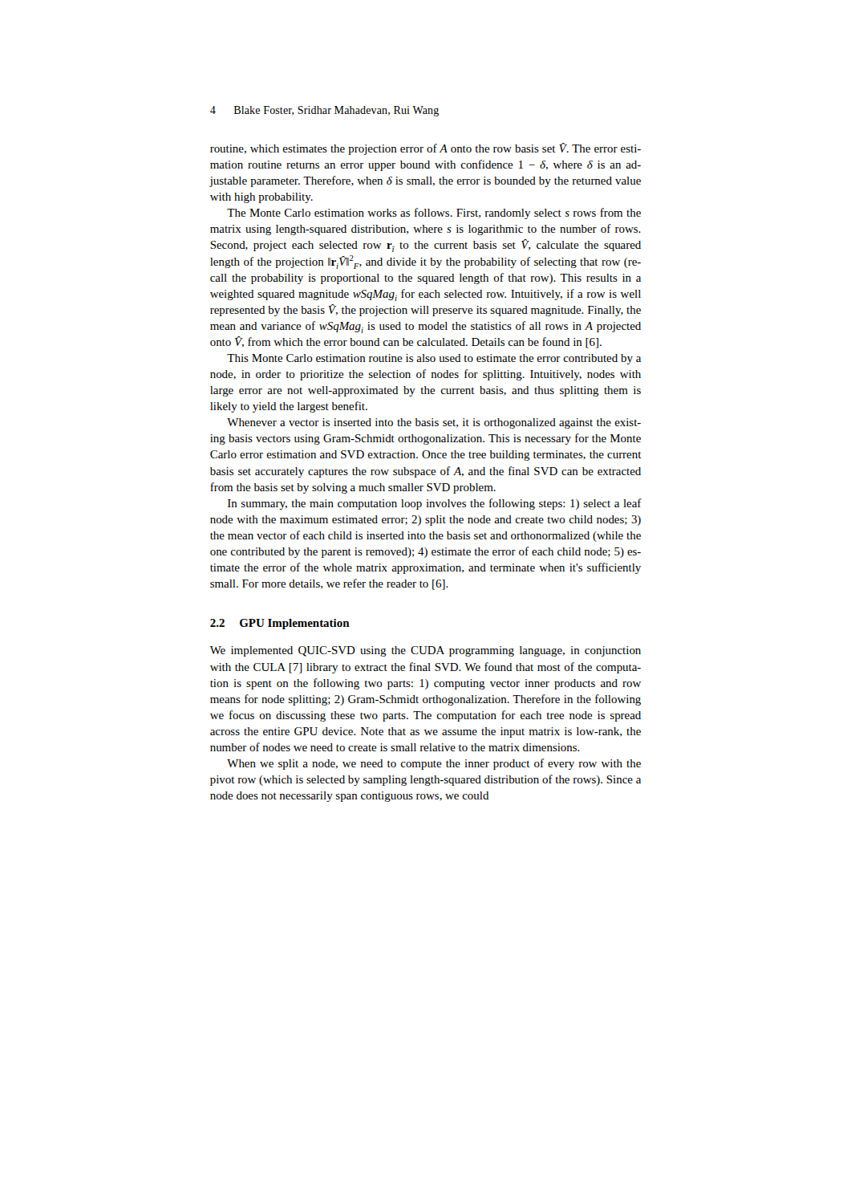4 Blake Foster, Sridhar Mahadevan, Rui Wang
routine, which estimates the projection error of A onto the row basis set V̂. The error estimation routine returns an error upper bound with confidence 1 − δ, where δ is an adjustable parameter. Therefore, when δ is small, the error is bounded by the returned value with high probability.
The Monte Carlo estimation works as follows. First, randomly select s rows from the matrix using length-squared distribution, where s is logarithmic to the number of rows. Second, project each selected row rî to the current basis set V̂, calculate the squared length of the projection ‖riV̂‖2F, and divide it by the probability of selecting that row (recall the probability is proportional to the squared length of that row). This results in a weighted squared magnitude wSqMagi for each selected row. Intuitively, if a row is well represented by the basis V̂, the projection will preserve its squared magnitude. Finally, the mean and variance of wSqMagi is used to model the statistics of all rows in A projected onto V̂, from which the error bound can be calculated. Details can be found in [6].
This Monte Carlo estimation routine is also used to estimate the error contributed by a node, in order to prioritize the selection of nodes for splitting. Intuitively, nodes with large error are not well-approximated by the current basis, and thus splitting them is likely to yield the largest benefit.
Whenever a vector is inserted into the basis set, it is orthogonalized against the existing basis vectors using Gram-Schmidt orthogonalization. This is necessary for the Monte Carlo error estimation and SVD extraction. Once the tree building terminates, the current basis set accurately captures the row subspace of A, and the final SVD can be extracted from the basis set by solving a much smaller SVD problem.
In summary, the main computation loop involves the following steps: 1) select a leaf node with the maximum estimated error; 2) split the node and create two child nodes; 3) the mean vector of each child is inserted into the basis set and orthonormalized (while the one contributed by the parent is removed); 4) estimate the error of each child node; 5) estimate the error of the whole matrix approximation, and terminate when it's sufficiently small. For more details, we refer the reader to [6].
2.2 GPU Implementation
We implemented QUIC-SVD using the CUDA programming language, in conjunction with the CULA [7] library to extract the final SVD. We found that most of the computation is spent on the following two parts: 1) computing vector inner products and row means for node splitting; 2) Gram-Schmidt orthogonalization. Therefore in the following we focus on discussing these two parts. The computation for each tree node is spread across the entire GPU device. Note that as we assume the input matrix is low-rank, the number of nodes we need to create is small relative to the matrix dimensions.
When we split a node, we need to compute the inner product of every row with the pivot row (which is selected by sampling length-squared distribution of the rows). Since a node does not necessarily span contiguous rows, we could